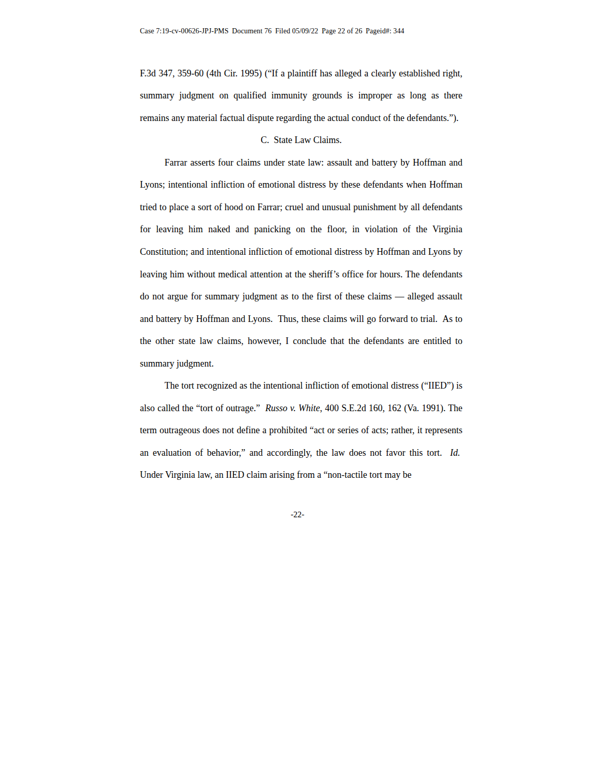Case 7:19-cv-00626-JPJ-PMS Document 76 Filed 05/09/22 Page 22 of 26 Pageid#: 344
F.3d 347, 359-60 (4th Cir. 1995) (“If a plaintiff has alleged a clearly established right, summary judgment on qualified immunity grounds is improper as long as there remains any material factual dispute regarding the actual conduct of the defendants.”).
C. State Law Claims.
Farrar asserts four claims under state law: assault and battery by Hoffman and Lyons; intentional infliction of emotional distress by these defendants when Hoffman tried to place a sort of hood on Farrar; cruel and unusual punishment by all defendants for leaving him naked and panicking on the floor, in violation of the Virginia Constitution; and intentional infliction of emotional distress by Hoffman and Lyons by leaving him without medical attention at the sheriff’s office for hours. The defendants do not argue for summary judgment as to the first of these claims — alleged assault and battery by Hoffman and Lyons. Thus, these claims will go forward to trial. As to the other state law claims, however, I conclude that the defendants are entitled to summary judgment.
The tort recognized as the intentional infliction of emotional distress (“IIED”) is also called the “tort of outrage.” Russo v. White, 400 S.E.2d 160, 162 (Va. 1991). The term outrageous does not define a prohibited “act or series of acts; rather, it represents an evaluation of behavior,” and accordingly, the law does not favor this tort. Id. Under Virginia law, an IIED claim arising from a “non-tactile tort may be
-22-